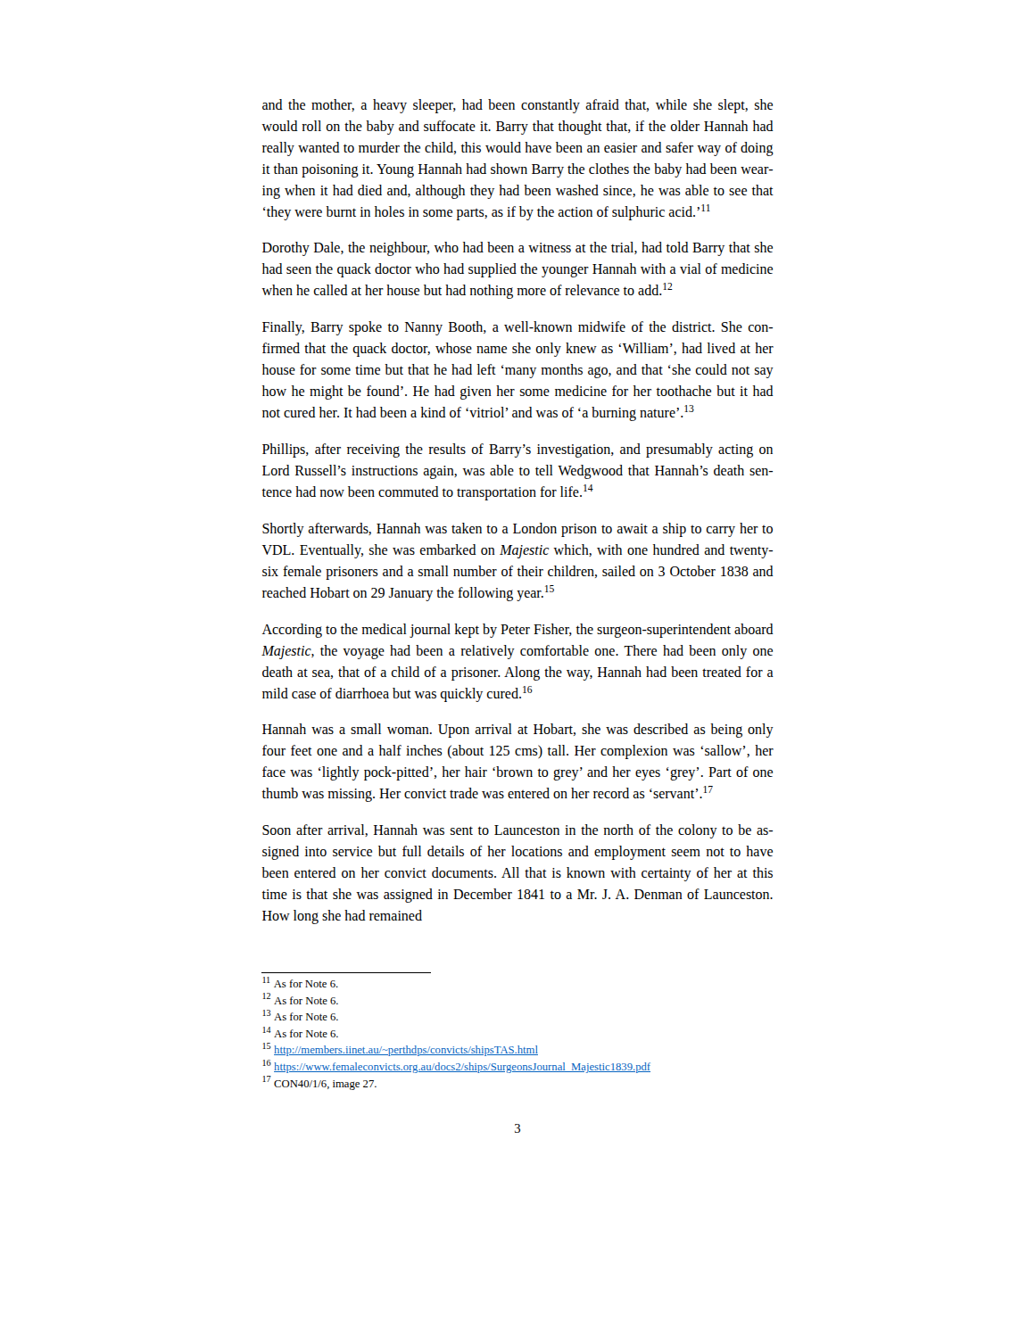and the mother, a heavy sleeper, had been constantly afraid that, while she slept, she would roll on the baby and suffocate it. Barry that thought that, if the older Hannah had really wanted to murder the child, this would have been an easier and safer way of doing it than poisoning it. Young Hannah had shown Barry the clothes the baby had been wearing when it had died and, although they had been washed since, he was able to see that ‘they were burnt in holes in some parts, as if by the action of sulphuric acid.’11
Dorothy Dale, the neighbour, who had been a witness at the trial, had told Barry that she had seen the quack doctor who had supplied the younger Hannah with a vial of medicine when he called at her house but had nothing more of relevance to add.12
Finally, Barry spoke to Nanny Booth, a well-known midwife of the district. She confirmed that the quack doctor, whose name she only knew as ‘William’, had lived at her house for some time but that he had left ‘many months ago, and that ‘she could not say how he might be found’. He had given her some medicine for her toothache but it had not cured her. It had been a kind of ‘vitriol’ and was of ‘a burning nature’.13
Phillips, after receiving the results of Barry’s investigation, and presumably acting on Lord Russell’s instructions again, was able to tell Wedgwood that Hannah’s death sentence had now been commuted to transportation for life.14
Shortly afterwards, Hannah was taken to a London prison to await a ship to carry her to VDL. Eventually, she was embarked on Majestic which, with one hundred and twenty-six female prisoners and a small number of their children, sailed on 3 October 1838 and reached Hobart on 29 January the following year.15
According to the medical journal kept by Peter Fisher, the surgeon-superintendent aboard Majestic, the voyage had been a relatively comfortable one. There had been only one death at sea, that of a child of a prisoner. Along the way, Hannah had been treated for a mild case of diarrhoea but was quickly cured.16
Hannah was a small woman. Upon arrival at Hobart, she was described as being only four feet one and a half inches (about 125 cms) tall. Her complexion was ‘sallow’, her face was ‘lightly pock-pitted’, her hair ‘brown to grey’ and her eyes ‘grey’. Part of one thumb was missing. Her convict trade was entered on her record as ‘servant’.17
Soon after arrival, Hannah was sent to Launceston in the north of the colony to be assigned into service but full details of her locations and employment seem not to have been entered on her convict documents. All that is known with certainty of her at this time is that she was assigned in December 1841 to a Mr. J. A. Denman of Launceston. How long she had remained
11 As for Note 6.
12 As for Note 6.
13 As for Note 6.
14 As for Note 6.
15 http://members.iinet.au/~perthdps/convicts/shipsTAS.html
16 https://www.femaleconvicts.org.au/docs2/ships/SurgeonsJournal_Majestic1839.pdf
17 CON40/1/6, image 27.
3